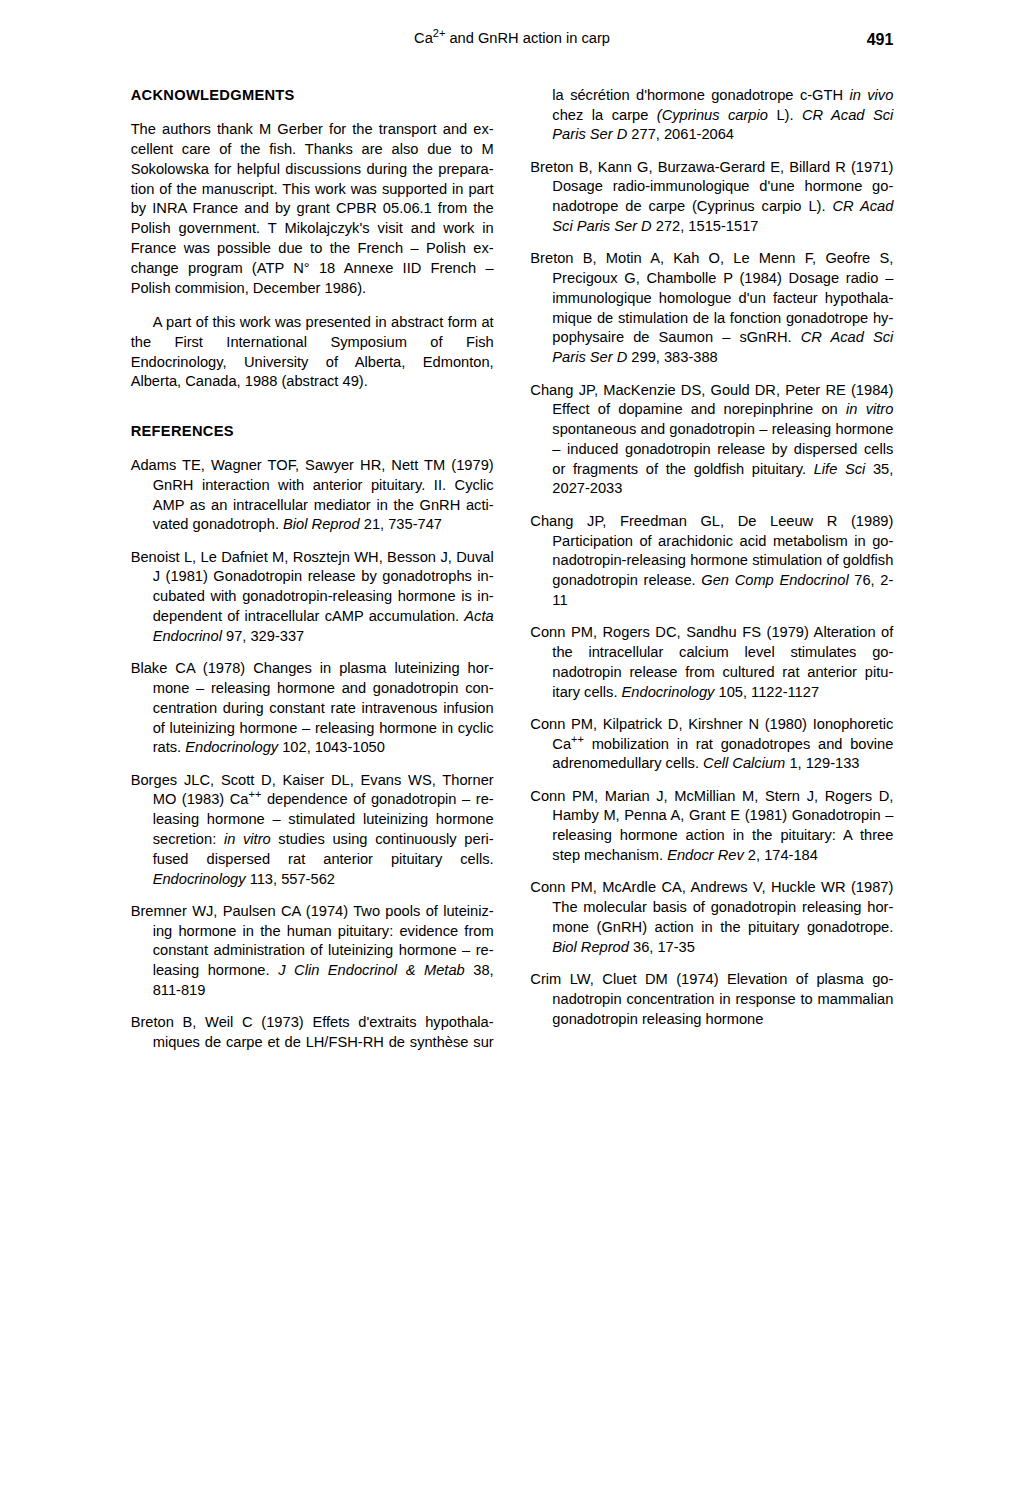Ca2+ and GnRH action in carp 491
ACKNOWLEDGMENTS
The authors thank M Gerber for the transport and excellent care of the fish. Thanks are also due to M Sokolowska for helpful discussions during the preparation of the manuscript. This work was supported in part by INRA France and by grant CPBR 05.06.1 from the Polish government. T Mikolajczyk's visit and work in France was possible due to the French – Polish exchange program (ATP N° 18 Annexe IID French – Polish commision, December 1986).
A part of this work was presented in abstract form at the First International Symposium of Fish Endocrinology, University of Alberta, Edmonton, Alberta, Canada, 1988 (abstract 49).
REFERENCES
Adams TE, Wagner TOF, Sawyer HR, Nett TM (1979) GnRH interaction with anterior pituitary. II. Cyclic AMP as an intracellular mediator in the GnRH activated gonadotroph. Biol Reprod 21, 735-747
Benoist L, Le Dafniet M, Rosztejn WH, Besson J, Duval J (1981) Gonadotropin release by gonadotrophs incubated with gonadotropin-releasing hormone is independent of intracellular cAMP accumulation. Acta Endocrinol 97, 329-337
Blake CA (1978) Changes in plasma luteinizing hormone – releasing hormone and gonadotropin concentration during constant rate intravenous infusion of luteinizing hormone – releasing hormone in cyclic rats. Endocrinology 102, 1043-1050
Borges JLC, Scott D, Kaiser DL, Evans WS, Thorner MO (1983) Ca++ dependence of gonadotropin – releasing hormone – stimulated luteinizing hormone secretion: in vitro studies using continuously perifused dispersed rat anterior pituitary cells. Endocrinology 113, 557-562
Bremner WJ, Paulsen CA (1974) Two pools of luteinizing hormone in the human pituitary: evidence from constant administration of luteinizing hormone – releasing hormone. J Clin Endocrinol & Metab 38, 811-819
Breton B, Weil C (1973) Effets d'extraits hypothalamiques de carpe et de LH/FSH-RH de synthèse sur la sécrétion d'hormone gonadotrope c-GTH in vivo chez la carpe (Cyprinus carpio L). CR Acad Sci Paris Ser D 277, 2061-2064
Breton B, Kann G, Burzawa-Gerard E, Billard R (1971) Dosage radio-immunologique d'une hormone gonadotrope de carpe (Cyprinus carpio L). CR Acad Sci Paris Ser D 272, 1515-1517
Breton B, Motin A, Kah O, Le Menn F, Geofre S, Precigoux G, Chambolle P (1984) Dosage radio –immunologique homologue d'un facteur hypothalamique de stimulation de la fonction gonadotrope hypophysaire de Saumon – sGnRH. CR Acad Sci Paris Ser D 299, 383-388
Chang JP, MacKenzie DS, Gould DR, Peter RE (1984) Effect of dopamine and norepinphrine on in vitro spontaneous and gonadotropin – releasing hormone – induced gonadotropin release by dispersed cells or fragments of the goldfish pituitary. Life Sci 35, 2027-2033
Chang JP, Freedman GL, De Leeuw R (1989) Participation of arachidonic acid metabolism in gonadotropin-releasing hormone stimulation of goldfish gonadotropin release. Gen Comp Endocrinol 76, 2-11
Conn PM, Rogers DC, Sandhu FS (1979) Alteration of the intracellular calcium level stimulates gonadotropin release from cultured rat anterior pituitary cells. Endocrinology 105, 1122-1127
Conn PM, Kilpatrick D, Kirshner N (1980) Ionophoretic Ca++ mobilization in rat gonadotropes and bovine adrenomedullary cells. Cell Calcium 1, 129-133
Conn PM, Marian J, McMillian M, Stern J, Rogers D, Hamby M, Penna A, Grant E (1981) Gonadotropin – releasing hormone action in the pituitary: A three step mechanism. Endocr Rev 2, 174-184
Conn PM, McArdle CA, Andrews V, Huckle WR (1987) The molecular basis of gonadotropin releasing hormone (GnRH) action in the pituitary gonadotrope. Biol Reprod 36, 17-35
Crim LW, Cluet DM (1974) Elevation of plasma gonadotropin concentration in response to mammalian gonadotropin releasing hormone